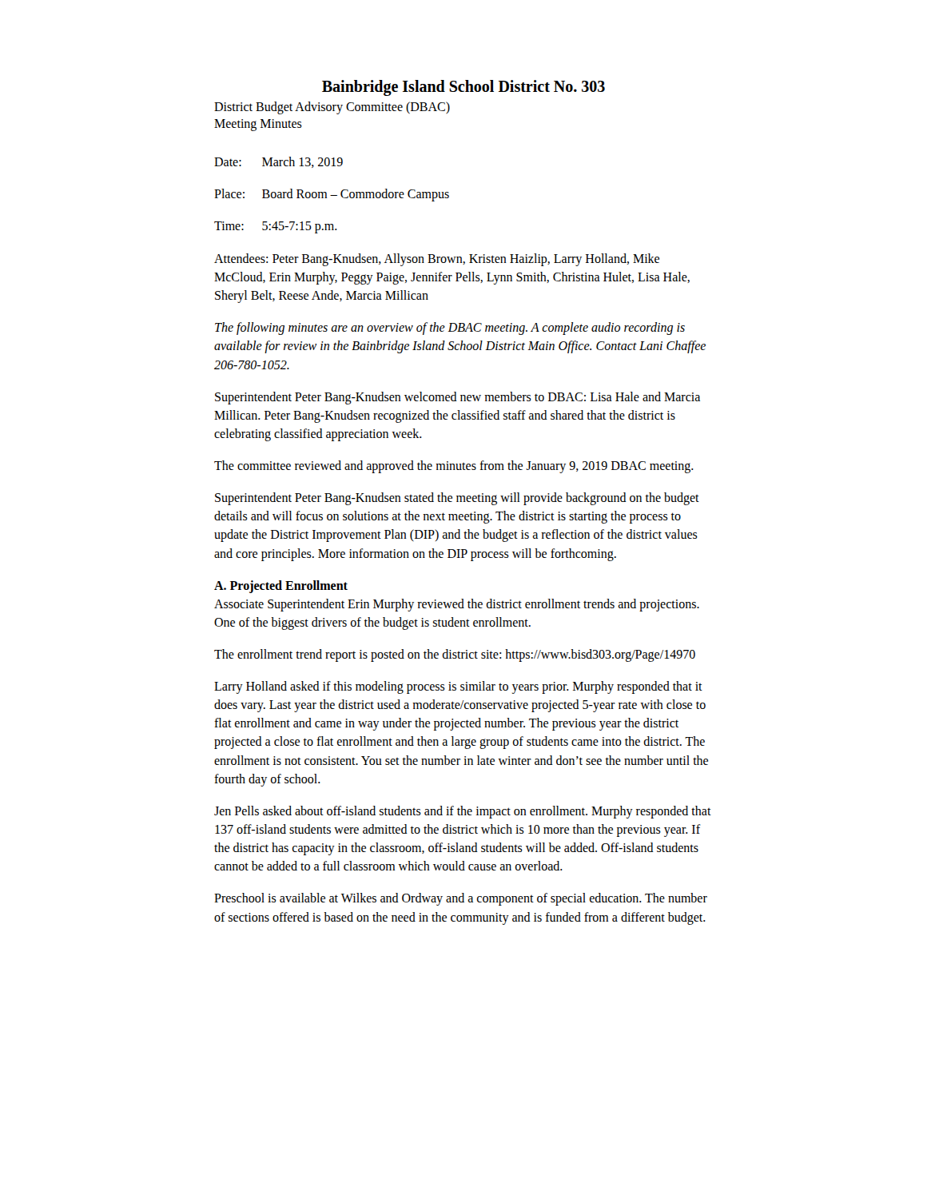Bainbridge Island School District No. 303
District Budget Advisory Committee (DBAC)
Meeting Minutes
Date:
March 13, 2019
Place:
Board Room – Commodore Campus
Time:
5:45-7:15 p.m.
Attendees: Peter Bang-Knudsen, Allyson Brown, Kristen Haizlip, Larry Holland, Mike McCloud, Erin Murphy, Peggy Paige, Jennifer Pells, Lynn Smith, Christina Hulet, Lisa Hale, Sheryl Belt, Reese Ande, Marcia Millican
The following minutes are an overview of the DBAC meeting. A complete audio recording is available for review in the Bainbridge Island School District Main Office. Contact Lani Chaffee 206-780-1052.
Superintendent Peter Bang-Knudsen welcomed new members to DBAC: Lisa Hale and Marcia Millican. Peter Bang-Knudsen recognized the classified staff and shared that the district is celebrating classified appreciation week.
The committee reviewed and approved the minutes from the January 9, 2019 DBAC meeting.
Superintendent Peter Bang-Knudsen stated the meeting will provide background on the budget details and will focus on solutions at the next meeting. The district is starting the process to update the District Improvement Plan (DIP) and the budget is a reflection of the district values and core principles. More information on the DIP process will be forthcoming.
A. Projected Enrollment
Associate Superintendent Erin Murphy reviewed the district enrollment trends and projections. One of the biggest drivers of the budget is student enrollment.
The enrollment trend report is posted on the district site: https://www.bisd303.org/Page/14970
Larry Holland asked if this modeling process is similar to years prior. Murphy responded that it does vary. Last year the district used a moderate/conservative projected 5-year rate with close to flat enrollment and came in way under the projected number. The previous year the district projected a close to flat enrollment and then a large group of students came into the district. The enrollment is not consistent. You set the number in late winter and don’t see the number until the fourth day of school.
Jen Pells asked about off-island students and if the impact on enrollment. Murphy responded that 137 off-island students were admitted to the district which is 10 more than the previous year. If the district has capacity in the classroom, off-island students will be added. Off-island students cannot be added to a full classroom which would cause an overload.
Preschool is available at Wilkes and Ordway and a component of special education. The number of sections offered is based on the need in the community and is funded from a different budget.